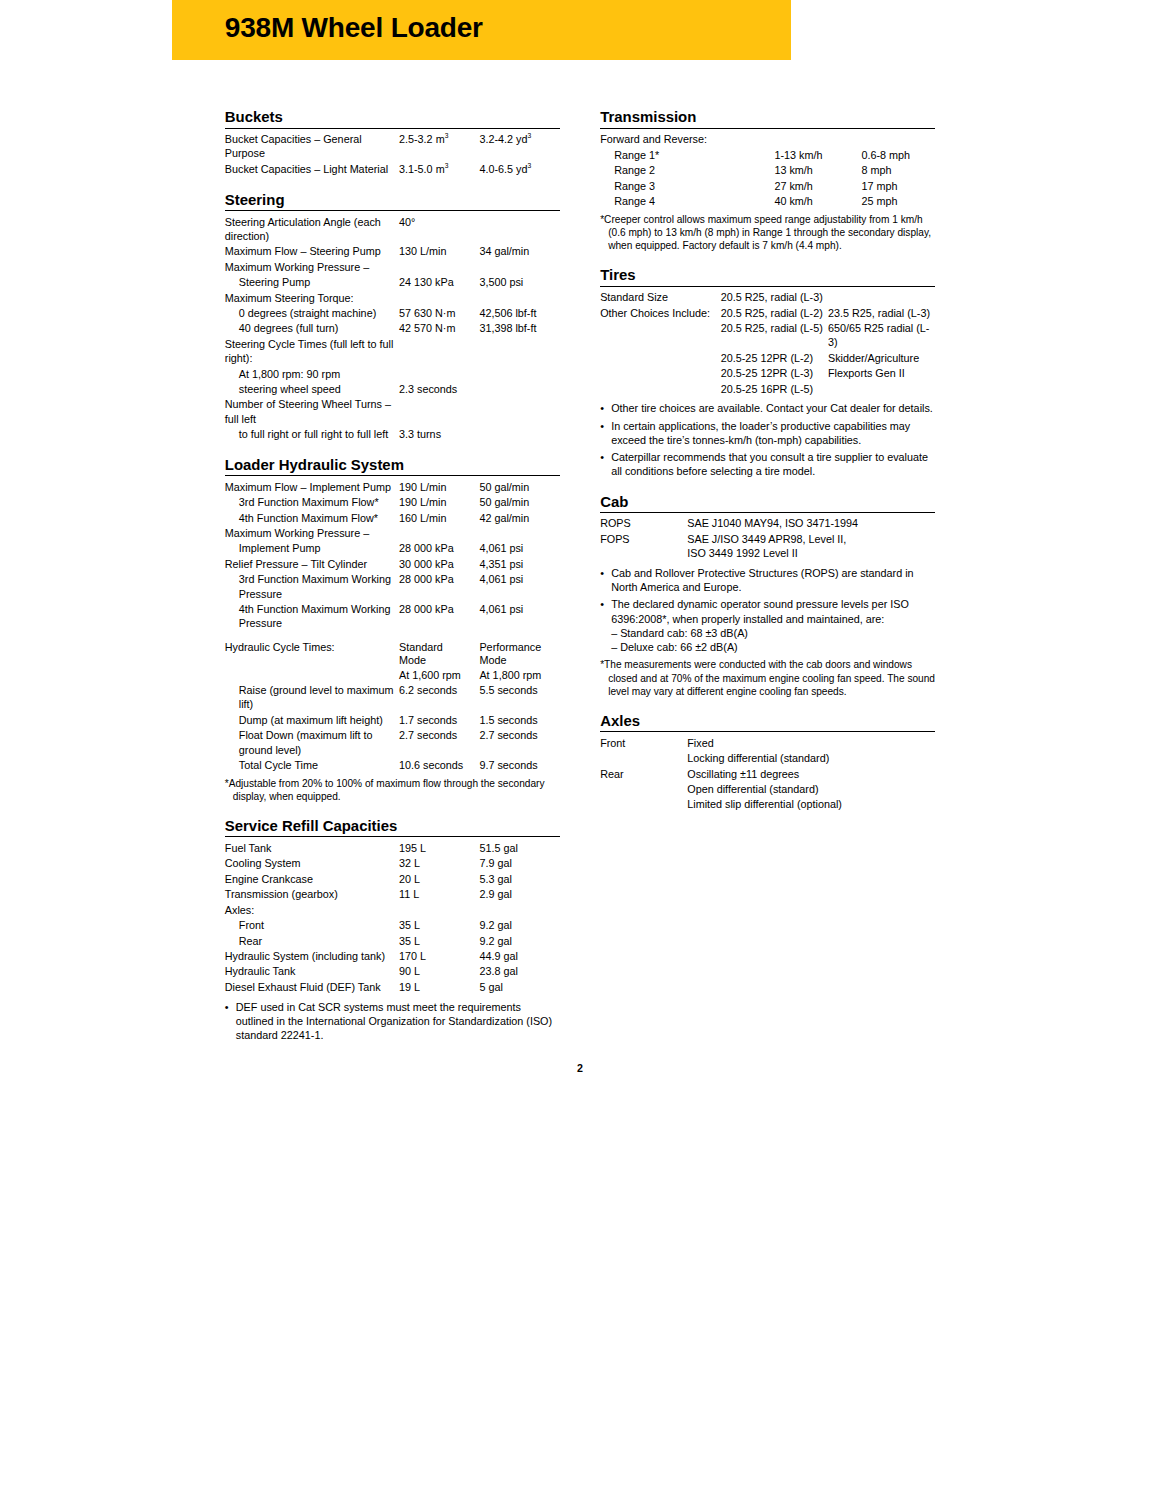938M Wheel Loader
Buckets
| Bucket Capacities – General Purpose | 2.5-3.2 m 3 | 3.2-4.2 yd 3 |
| Bucket Capacities – Light Material | 3.1-5.0 m 3 | 4.0-6.5 yd 3 |
Steering
| Steering Articulation Angle (each direction) | 40° | |
| Maximum Flow – Steering Pump | 130 L/min | 34 gal/min |
| Maximum Working Pressure – | | |
| Steering Pump | 24 130 kPa | 3,500 psi |
| Maximum Steering Torque: | | |
| 0 degrees (straight machine) | 57 630 N·m | 42,506 lbf-ft |
| 40 degrees (full turn) | 42 570 N·m | 31,398 lbf-ft |
| Steering Cycle Times (full left to full right): | | |
| At 1,800 rpm: 90 rpm | | |
| steering wheel speed | 2.3 seconds | |
| Number of Steering Wheel Turns – full left | | |
| to full right or full right to full left | 3.3 turns | |
Loader Hydraulic System
| Maximum Flow – Implement Pump | 190 L/min | 50 gal/min |
| 3rd Function Maximum Flow* | 190 L/min | 50 gal/min |
| 4th Function Maximum Flow* | 160 L/min | 42 gal/min |
| Maximum Working Pressure – | | |
| Implement Pump | 28 000 kPa | 4,061 psi |
| Relief Pressure – Tilt Cylinder | 30 000 kPa | 4,351 psi |
| 3rd Function Maximum Working Pressure | 28 000 kPa | 4,061 psi |
| 4th Function Maximum Working Pressure | 28 000 kPa | 4,061 psi |
| Hydraulic Cycle Times: | Standard Mode | Performance Mode |
| | At 1,600 rpm | At 1,800 rpm |
| Raise (ground level to maximum lift) | 6.2 seconds | 5.5 seconds |
| Dump (at maximum lift height) | 1.7 seconds | 1.5 seconds |
| Float Down (maximum lift to ground level) | 2.7 seconds | 2.7 seconds |
| Total Cycle Time | 10.6 seconds | 9.7 seconds |
*Adjustable from 20% to 100% of maximum flow through the secondary display, when equipped.
Service Refill Capacities
| Fuel Tank | 195 L | 51.5 gal |
| Cooling System | 32 L | 7.9 gal |
| Engine Crankcase | 20 L | 5.3 gal |
| Transmission (gearbox) | 11 L | 2.9 gal |
| Axles: | | |
| Front | 35 L | 9.2 gal |
| Rear | 35 L | 9.2 gal |
| Hydraulic System (including tank) | 170 L | 44.9 gal |
| Hydraulic Tank | 90 L | 23.8 gal |
| Diesel Exhaust Fluid (DEF) Tank | 19 L | 5 gal |
DEF used in Cat SCR systems must meet the requirements outlined in the International Organization for Standardization (ISO) standard 22241-1.
Transmission
| Forward and Reverse: | | |
| Range 1* | 1-13 km/h | 0.6-8 mph |
| Range 2 | 13 km/h | 8 mph |
| Range 3 | 27 km/h | 17 mph |
| Range 4 | 40 km/h | 25 mph |
*Creeper control allows maximum speed range adjustability from 1 km/h (0.6 mph) to 13 km/h (8 mph) in Range 1 through the secondary display, when equipped. Factory default is 7 km/h (4.4 mph).
Tires
| Standard Size | 20.5 R25, radial (L-3) | |
| Other Choices Include: | 20.5 R25, radial (L-2) | 23.5 R25, radial (L-3) |
| | 20.5 R25, radial (L-5) | 650/65 R25 radial (L-3) |
| | 20.5-25 12PR (L-2) | Skidder/Agriculture |
| | 20.5-25 12PR (L-3) | Flexports Gen II |
| | 20.5-25 16PR (L-5) | |
Other tire choices are available. Contact your Cat dealer for details.
In certain applications, the loader’s productive capabilities may exceed the tire’s tonnes-km/h (ton-mph) capabilities.
Caterpillar recommends that you consult a tire supplier to evaluate all conditions before selecting a tire model.
Cab
| ROPS | SAE J1040 MAY94, ISO 3471-1994 |
| FOPS | SAE J/ISO 3449 APR98, Level II, ISO 3449 1992 Level II |
Cab and Rollover Protective Structures (ROPS) are standard in North America and Europe.
The declared dynamic operator sound pressure levels per ISO 6396:2008*, when properly installed and maintained, are: – Standard cab: 68 ±3 dB(A) – Deluxe cab: 66 ±2 dB(A)
*The measurements were conducted with the cab doors and windows closed and at 70% of the maximum engine cooling fan speed. The sound level may vary at different engine cooling fan speeds.
Axles
| Front | Fixed |
| | Locking differential (standard) |
| Rear | Oscillating ±11 degrees |
| | Open differential (standard) |
| | Limited slip differential (optional) |
2